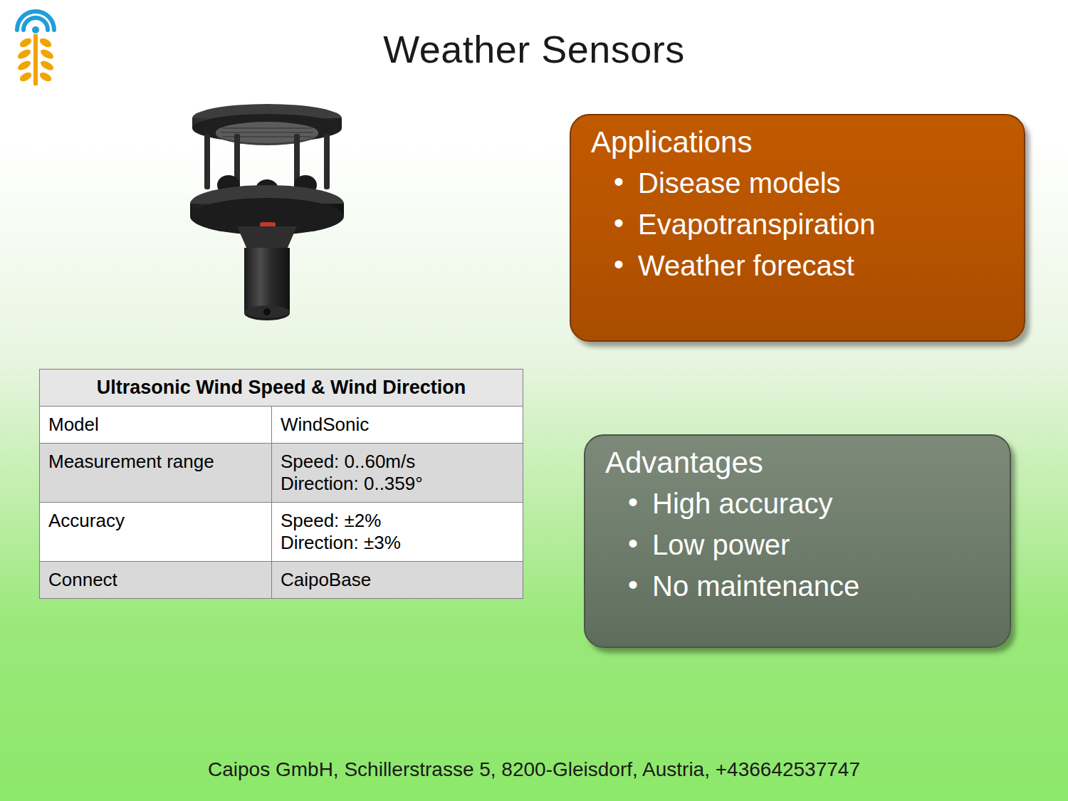Weather Sensors
Applications
Disease models
Evapotranspiration
Weather forecast
Advantages
High accuracy
Low power
No maintenance
| Ultrasonic Wind Speed & Wind Direction |
| --- |
| Model | WindSonic |
| Measurement range | Speed: 0..60m/s Direction: 0..359° |
| Accuracy | Speed: ±2% Direction: ±3% |
| Connect | CaipoBase |
Caipos GmbH, Schillerstrasse 5, 8200-Gleisdorf, Austria, +436642537747